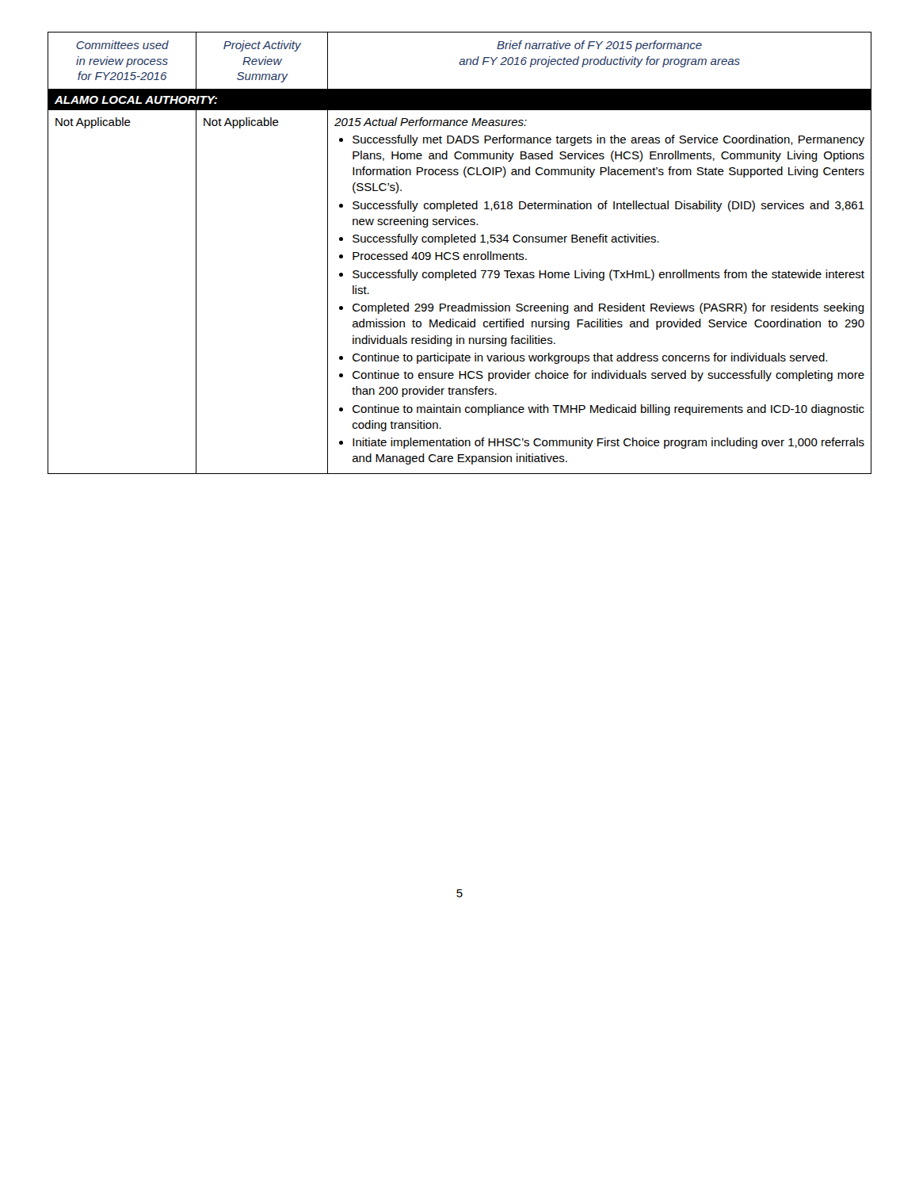| Committees used in review process for FY2015-2016 | Project Activity Review Summary | Brief narrative of FY 2015 performance and FY 2016 projected productivity for program areas |
| --- | --- | --- |
| ALAMO LOCAL AUTHORITY: |
| Not Applicable | Not Applicable | 2015 Actual Performance Measures: Successfully met DADS Performance targets in the areas of Service Coordination, Permanency Plans, Home and Community Based Services (HCS) Enrollments, Community Living Options Information Process (CLOIP) and Community Placement’s from State Supported Living Centers (SSLC’s). Successfully completed 1,618 Determination of Intellectual Disability (DID) services and 3,861 new screening services. Successfully completed 1,534 Consumer Benefit activities. Processed 409 HCS enrollments. Successfully completed 779 Texas Home Living (TxHmL) enrollments from the statewide interest list. Completed 299 Preadmission Screening and Resident Reviews (PASRR) for residents seeking admission to Medicaid certified nursing Facilities and provided Service Coordination to 290 individuals residing in nursing facilities. Continue to participate in various workgroups that address concerns for individuals served. Continue to ensure HCS provider choice for individuals served by successfully completing more than 200 provider transfers. Continue to maintain compliance with TMHP Medicaid billing requirements and ICD-10 diagnostic coding transition. Initiate implementation of HHSC’s Community First Choice program including over 1,000 referrals and Managed Care Expansion initiatives. |
5